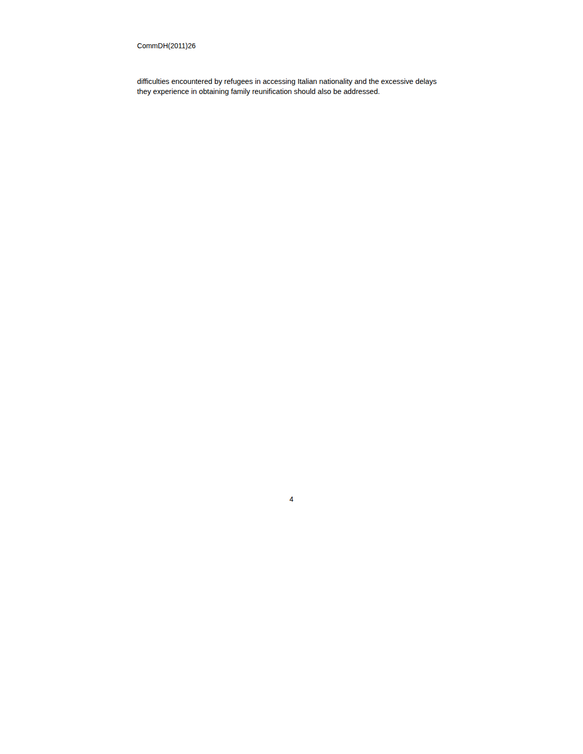CommDH(2011)26
difficulties encountered by refugees in accessing Italian nationality and the excessive delays they experience in obtaining family reunification should also be addressed.
4